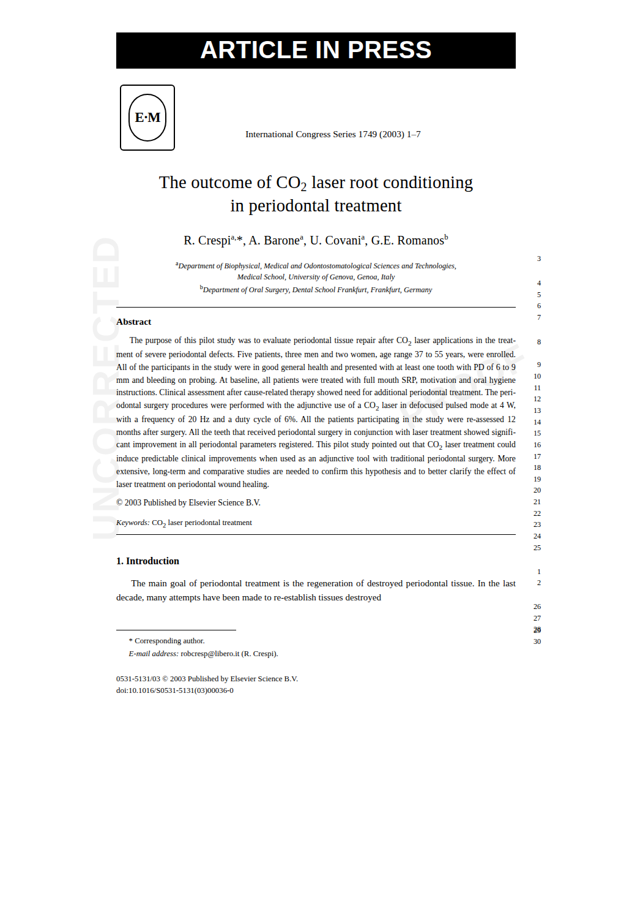ARTICLE IN PRESS
UNCORRECTED
PROOF
E·M
International Congress Series 1749 (2003) 1–7
The outcome of CO2 laser root conditioning
in periodontal treatment
R. Crespia,*, A. Baronea, U. Covania, G.E. Romanosb
aDepartment of Biophysical, Medical and Odontostomatological Sciences and Technologies,
Medical School, University of Genova, Genoa, Italy
bDepartment of Oral Surgery, Dental School Frankfurt, Frankfurt, Germany
Abstract
The purpose of this pilot study was to evaluate periodontal tissue repair after CO2 laser applications in the treatment of severe periodontal defects. Five patients, three men and two women, age range 37 to 55 years, were enrolled. All of the participants in the study were in good general health and presented with at least one tooth with PD of 6 to 9 mm and bleeding on probing. At baseline, all patients were treated with full mouth SRP, motivation and oral hygiene instructions. Clinical assessment after cause-related therapy showed need for additional periodontal treatment. The periodontal surgery procedures were performed with the adjunctive use of a CO2 laser in defocused pulsed mode at 4 W, with a frequency of 20 Hz and a duty cycle of 6%. All the patients participating in the study were re-assessed 12 months after surgery. All the teeth that received periodontal surgery in conjunction with laser treatment showed significant improvement in all periodontal parameters registered. This pilot study pointed out that CO2 laser treatment could induce predictable clinical improvements when used as an adjunctive tool with traditional periodontal surgery. More extensive, long-term and comparative studies are needed to confirm this hypothesis and to better clarify the effect of laser treatment on periodontal wound healing.
© 2003 Published by Elsevier Science B.V.
Keywords: CO2 laser periodontal treatment
1. Introduction
The main goal of periodontal treatment is the regeneration of destroyed periodontal tissue. In the last decade, many attempts have been made to re-establish tissues destroyed
* Corresponding author.
E-mail address: robcresp@libero.it (R. Crespi).
0531-5131/03 © 2003 Published by Elsevier Science B.V.
doi:10.1016/S0531-5131(03)00036-0
3
4
5
6
7
8
9
10
11
12
13
14
15
16
17
18
19
20
21
22
23
24
25
1
2
26
27
28
29
30